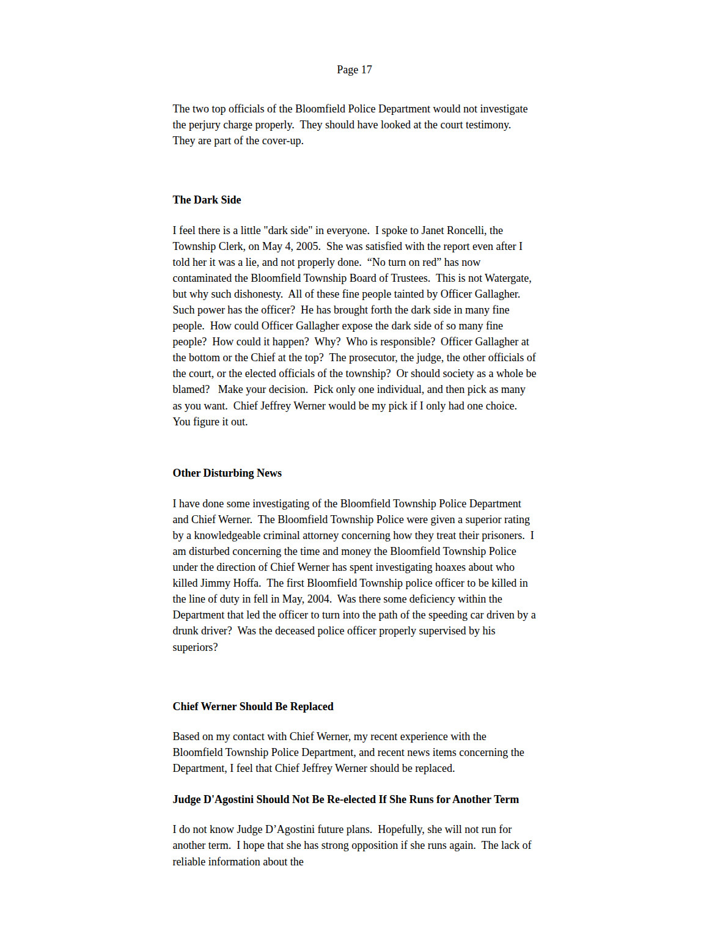Page 17
The two top officials of the Bloomfield Police Department would not investigate the perjury charge properly. They should have looked at the court testimony. They are part of the cover-up.
The Dark Side
I feel there is a little "dark side" in everyone. I spoke to Janet Roncelli, the Township Clerk, on May 4, 2005. She was satisfied with the report even after I told her it was a lie, and not properly done. “No turn on red” has now contaminated the Bloomfield Township Board of Trustees. This is not Watergate, but why such dishonesty. All of these fine people tainted by Officer Gallagher. Such power has the officer? He has brought forth the dark side in many fine people. How could Officer Gallagher expose the dark side of so many fine people? How could it happen? Why? Who is responsible? Officer Gallagher at the bottom or the Chief at the top? The prosecutor, the judge, the other officials of the court, or the elected officials of the township? Or should society as a whole be blamed? Make your decision. Pick only one individual, and then pick as many as you want. Chief Jeffrey Werner would be my pick if I only had one choice. You figure it out.
Other Disturbing News
I have done some investigating of the Bloomfield Township Police Department and Chief Werner. The Bloomfield Township Police were given a superior rating by a knowledgeable criminal attorney concerning how they treat their prisoners. I am disturbed concerning the time and money the Bloomfield Township Police under the direction of Chief Werner has spent investigating hoaxes about who killed Jimmy Hoffa. The first Bloomfield Township police officer to be killed in the line of duty in fell in May, 2004. Was there some deficiency within the Department that led the officer to turn into the path of the speeding car driven by a drunk driver? Was the deceased police officer properly supervised by his superiors?
Chief Werner Should Be Replaced
Based on my contact with Chief Werner, my recent experience with the Bloomfield Township Police Department, and recent news items concerning the Department, I feel that Chief Jeffrey Werner should be replaced.
Judge D'Agostini Should Not Be Re-elected If She Runs for Another Term
I do not know Judge D’Agostini future plans. Hopefully, she will not run for another term. I hope that she has strong opposition if she runs again. The lack of reliable information about the